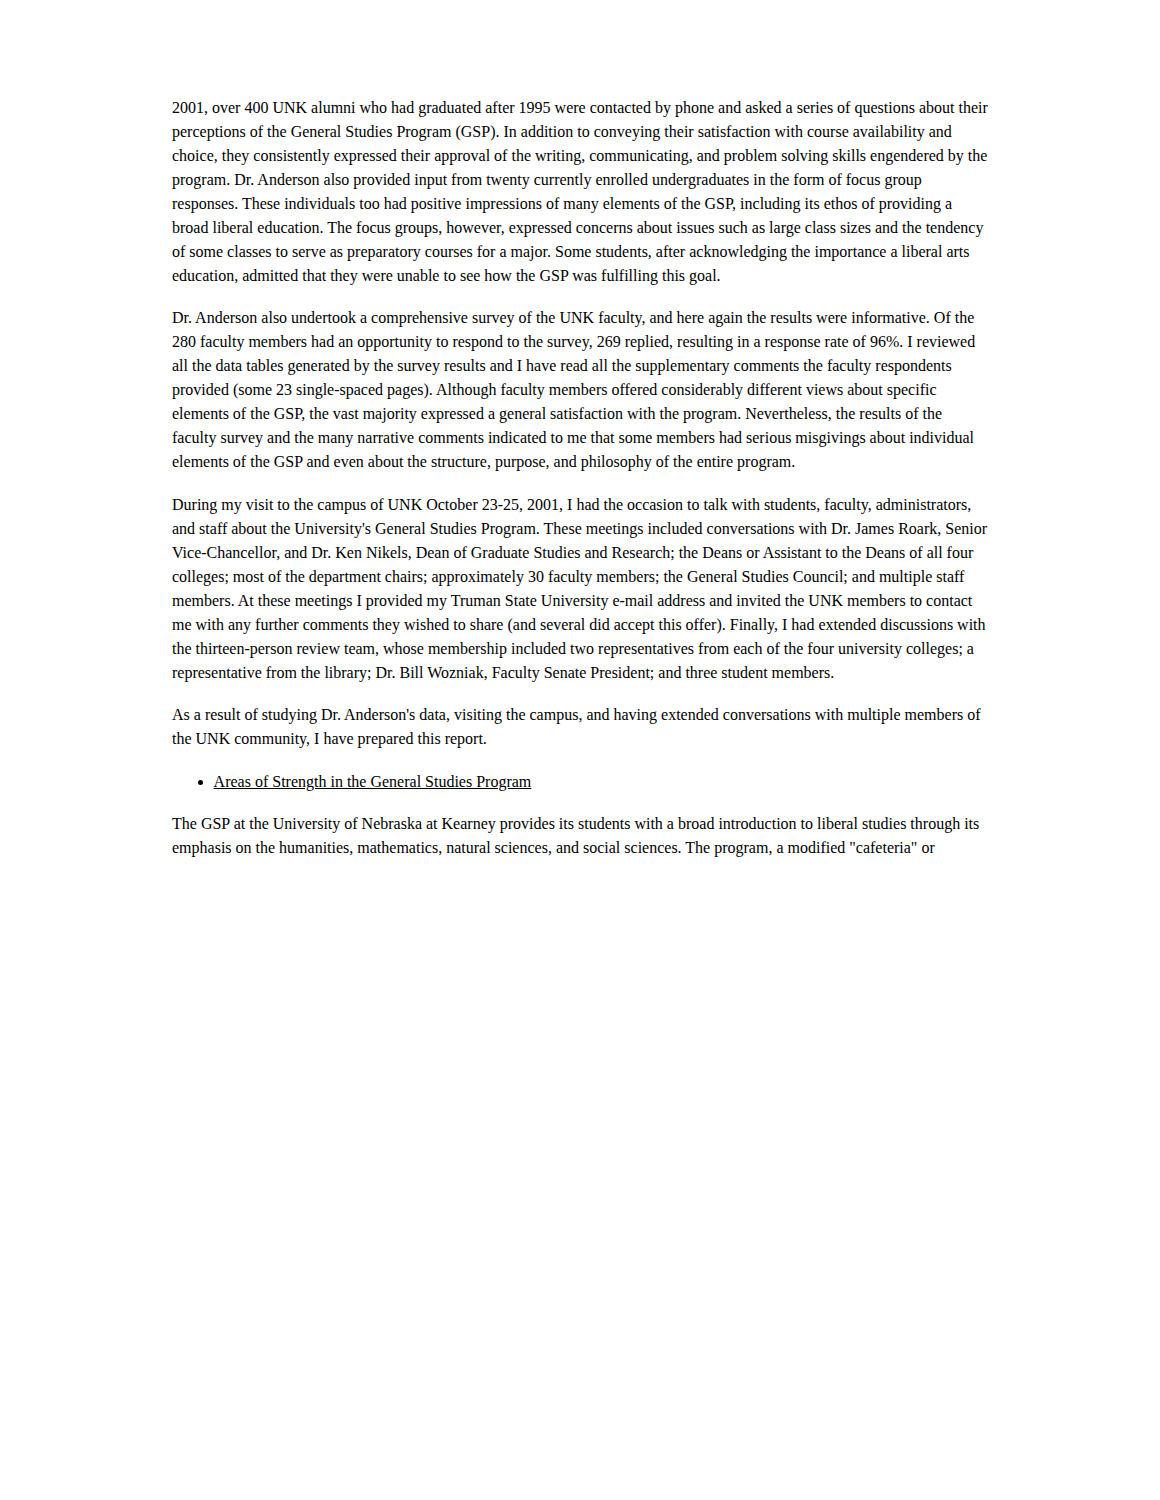2001, over 400 UNK alumni who had graduated after 1995 were contacted by phone and asked a series of questions about their perceptions of the General Studies Program (GSP). In addition to conveying their satisfaction with course availability and choice, they consistently expressed their approval of the writing, communicating, and problem solving skills engendered by the program. Dr. Anderson also provided input from twenty currently enrolled undergraduates in the form of focus group responses. These individuals too had positive impressions of many elements of the GSP, including its ethos of providing a broad liberal education. The focus groups, however, expressed concerns about issues such as large class sizes and the tendency of some classes to serve as preparatory courses for a major. Some students, after acknowledging the importance a liberal arts education, admitted that they were unable to see how the GSP was fulfilling this goal.
Dr. Anderson also undertook a comprehensive survey of the UNK faculty, and here again the results were informative. Of the 280 faculty members had an opportunity to respond to the survey, 269 replied, resulting in a response rate of 96%. I reviewed all the data tables generated by the survey results and I have read all the supplementary comments the faculty respondents provided (some 23 single-spaced pages). Although faculty members offered considerably different views about specific elements of the GSP, the vast majority expressed a general satisfaction with the program. Nevertheless, the results of the faculty survey and the many narrative comments indicated to me that some members had serious misgivings about individual elements of the GSP and even about the structure, purpose, and philosophy of the entire program.
During my visit to the campus of UNK October 23-25, 2001, I had the occasion to talk with students, faculty, administrators, and staff about the University's General Studies Program. These meetings included conversations with Dr. James Roark, Senior Vice-Chancellor, and Dr. Ken Nikels, Dean of Graduate Studies and Research; the Deans or Assistant to the Deans of all four colleges; most of the department chairs; approximately 30 faculty members; the General Studies Council; and multiple staff members. At these meetings I provided my Truman State University e-mail address and invited the UNK members to contact me with any further comments they wished to share (and several did accept this offer). Finally, I had extended discussions with the thirteen-person review team, whose membership included two representatives from each of the four university colleges; a representative from the library; Dr. Bill Wozniak, Faculty Senate President; and three student members.
As a result of studying Dr. Anderson's data, visiting the campus, and having extended conversations with multiple members of the UNK community, I have prepared this report.
Areas of Strength in the General Studies Program
The GSP at the University of Nebraska at Kearney provides its students with a broad introduction to liberal studies through its emphasis on the humanities, mathematics, natural sciences, and social sciences. The program, a modified "cafeteria" or